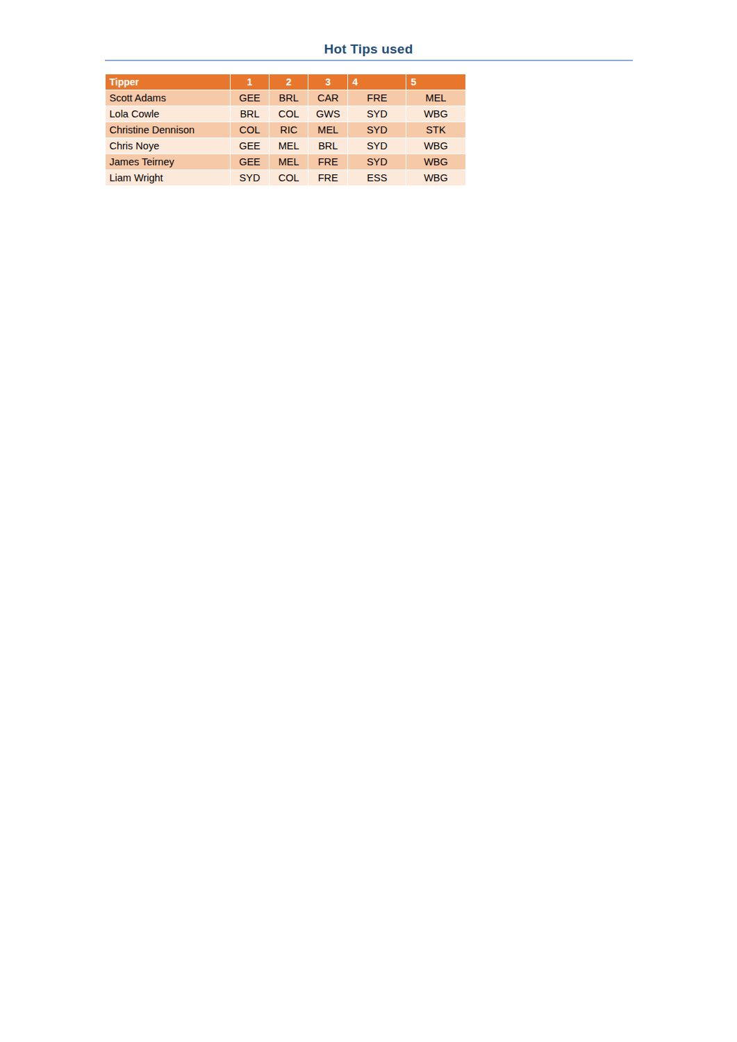Hot Tips used
| Tipper | 1 | 2 | 3 | 4 | 5 |
| --- | --- | --- | --- | --- | --- |
| Scott Adams | GEE | BRL | CAR | FRE | MEL |
| Lola Cowle | BRL | COL | GWS | SYD | WBG |
| Christine Dennison | COL | RIC | MEL | SYD | STK |
| Chris Noye | GEE | MEL | BRL | SYD | WBG |
| James Teirney | GEE | MEL | FRE | SYD | WBG |
| Liam Wright | SYD | COL | FRE | ESS | WBG |